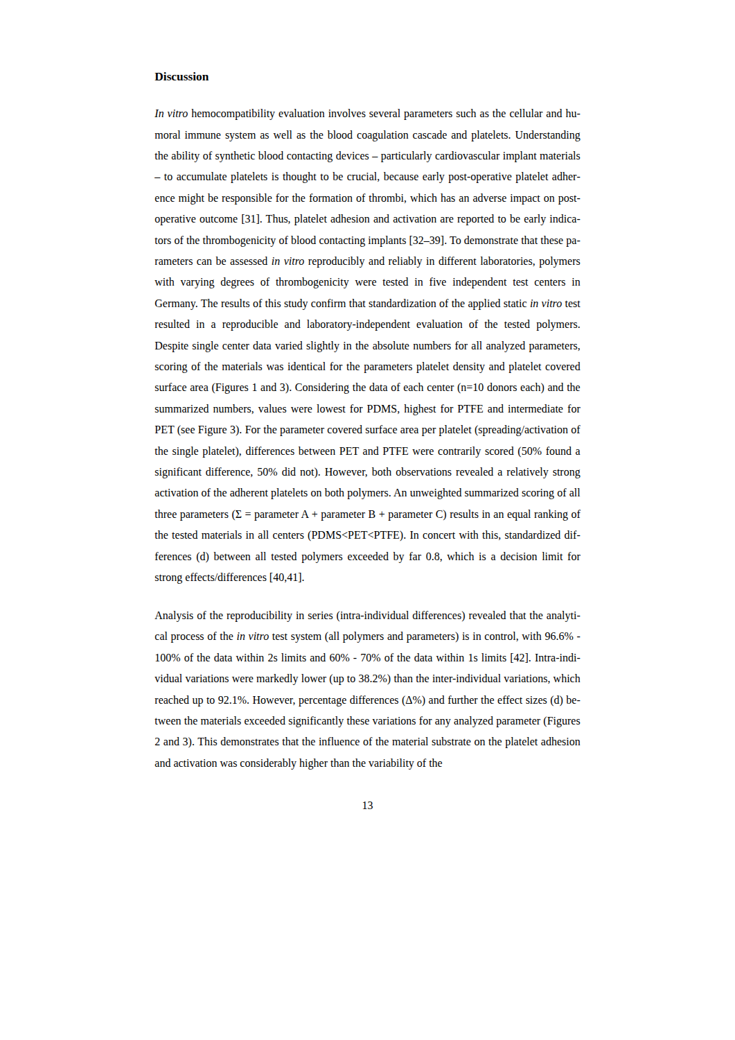Discussion
In vitro hemocompatibility evaluation involves several parameters such as the cellular and humoral immune system as well as the blood coagulation cascade and platelets. Understanding the ability of synthetic blood contacting devices – particularly cardiovascular implant materials – to accumulate platelets is thought to be crucial, because early post-operative platelet adherence might be responsible for the formation of thrombi, which has an adverse impact on postoperative outcome [31]. Thus, platelet adhesion and activation are reported to be early indicators of the thrombogenicity of blood contacting implants [32–39]. To demonstrate that these parameters can be assessed in vitro reproducibly and reliably in different laboratories, polymers with varying degrees of thrombogenicity were tested in five independent test centers in Germany. The results of this study confirm that standardization of the applied static in vitro test resulted in a reproducible and laboratory-independent evaluation of the tested polymers. Despite single center data varied slightly in the absolute numbers for all analyzed parameters, scoring of the materials was identical for the parameters platelet density and platelet covered surface area (Figures 1 and 3). Considering the data of each center (n=10 donors each) and the summarized numbers, values were lowest for PDMS, highest for PTFE and intermediate for PET (see Figure 3). For the parameter covered surface area per platelet (spreading/activation of the single platelet), differences between PET and PTFE were contrarily scored (50% found a significant difference, 50% did not). However, both observations revealed a relatively strong activation of the adherent platelets on both polymers. An unweighted summarized scoring of all three parameters (Σ = parameter A + parameter B + parameter C) results in an equal ranking of the tested materials in all centers (PDMS<PET<PTFE). In concert with this, standardized differences (d) between all tested polymers exceeded by far 0.8, which is a decision limit for strong effects/differences [40,41].
Analysis of the reproducibility in series (intra-individual differences) revealed that the analytical process of the in vitro test system (all polymers and parameters) is in control, with 96.6% - 100% of the data within 2s limits and 60% - 70% of the data within 1s limits [42]. Intra-individual variations were markedly lower (up to 38.2%) than the inter-individual variations, which reached up to 92.1%. However, percentage differences (Δ%) and further the effect sizes (d) between the materials exceeded significantly these variations for any analyzed parameter (Figures 2 and 3). This demonstrates that the influence of the material substrate on the platelet adhesion and activation was considerably higher than the variability of the
13